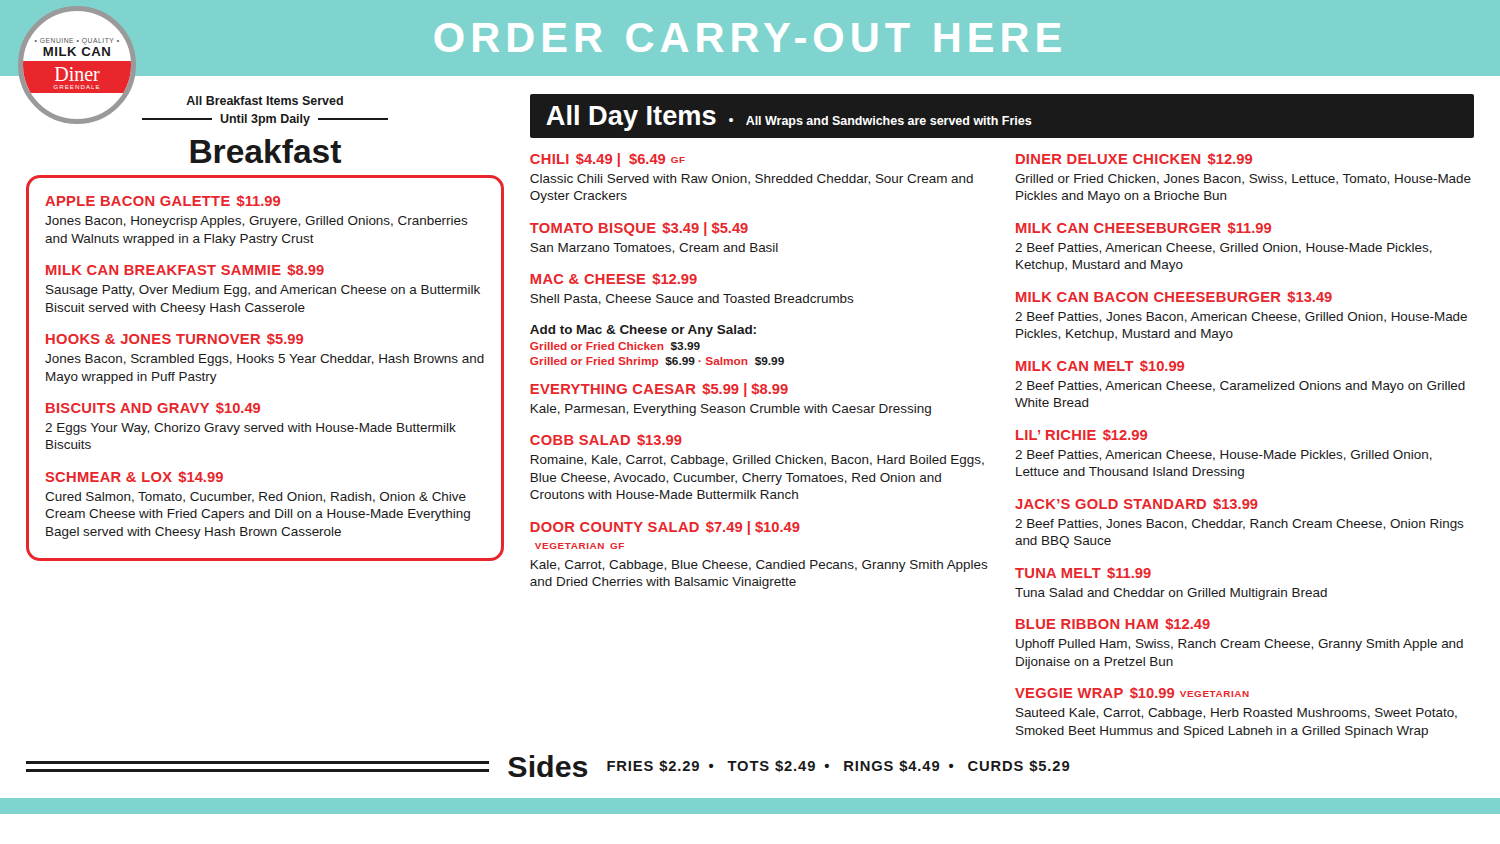• Genuine • Quality •
Milk Can
Diner
Greendale
Order Carry-Out Here
All Breakfast Items Served
Until 3pm Daily
Breakfast
Apple Bacon Galette$11.99
Jones Bacon, Honeycrisp Apples, Gruyere, Grilled Onions, Cranberries and Walnuts wrapped in a Flaky Pastry Crust
Milk Can Breakfast Sammie$8.99
Sausage Patty, Over Medium Egg, and American Cheese on a Buttermilk Biscuit served with Cheesy Hash Casserole
Hooks & Jones Turnover$5.99
Jones Bacon, Scrambled Eggs, Hooks 5 Year Cheddar, Hash Browns and Mayo wrapped in Puff Pastry
Biscuits and Gravy$10.49
2 Eggs Your Way, Chorizo Gravy served with House-Made Buttermilk Biscuits
Schmear & Lox$14.99
Cured Salmon, Tomato, Cucumber, Red Onion, Radish, Onion & Chive Cream Cheese with Fried Capers and Dill on a House-Made Everything Bagel served with Cheesy Hash Brown Casserole
All Day Items
• All Wraps and Sandwiches are served with Fries
Chili$4.49 | $6.49 GF
Classic Chili Served with Raw Onion, Shredded Cheddar, Sour Cream and Oyster Crackers
Tomato Bisque$3.49 | $5.49
San Marzano Tomatoes, Cream and Basil
Mac & Cheese$12.99
Shell Pasta, Cheese Sauce and Toasted Breadcrumbs
Add to Mac & Cheese or Any Salad: Grilled or Fried Chicken $3.99
Grilled or Fried Shrimp $6.99 · Salmon $9.99
Everything Caesar$5.99 | $8.99
Kale, Parmesan, Everything Season Crumble with Caesar Dressing
Cobb Salad$13.99
Romaine, Kale, Carrot, Cabbage, Grilled Chicken, Bacon, Hard Boiled Eggs, Blue Cheese, Avocado, Cucumber, Cherry Tomatoes, Red Onion and Croutons with House-Made Buttermilk Ranch
Door County Salad$7.49 | $10.49
VEGETARIAN GF
Kale, Carrot, Cabbage, Blue Cheese, Candied Pecans, Granny Smith Apples and Dried Cherries with Balsamic Vinaigrette
Diner Deluxe Chicken$12.99
Grilled or Fried Chicken, Jones Bacon, Swiss, Lettuce, Tomato, House-Made Pickles and Mayo on a Brioche Bun
Milk Can Cheeseburger$11.99
2 Beef Patties, American Cheese, Grilled Onion, House-Made Pickles, Ketchup, Mustard and Mayo
Milk Can Bacon Cheeseburger$13.49
2 Beef Patties, Jones Bacon, American Cheese, Grilled Onion, House-Made Pickles, Ketchup, Mustard and Mayo
Milk Can Melt$10.99
2 Beef Patties, American Cheese, Caramelized Onions and Mayo on Grilled White Bread
Lil’ Richie$12.99
2 Beef Patties, American Cheese, House-Made Pickles, Grilled Onion, Lettuce and Thousand Island Dressing
Jack’s Gold Standard$13.99
2 Beef Patties, Jones Bacon, Cheddar, Ranch Cream Cheese, Onion Rings and BBQ Sauce
Tuna Melt$11.99
Tuna Salad and Cheddar on Grilled Multigrain Bread
Blue Ribbon Ham$12.49
Uphoff Pulled Ham, Swiss, Ranch Cream Cheese, Granny Smith Apple and Dijonaise on a Pretzel Bun
Veggie Wrap$10.99 VEGETARIAN
Sauteed Kale, Carrot, Cabbage, Herb Roasted Mushrooms, Sweet Potato, Smoked Beet Hummus and Spiced Labneh in a Grilled Spinach Wrap
Sides
FRIES $2.29• TOTS $2.49• RINGS $4.49• CURDS $5.29